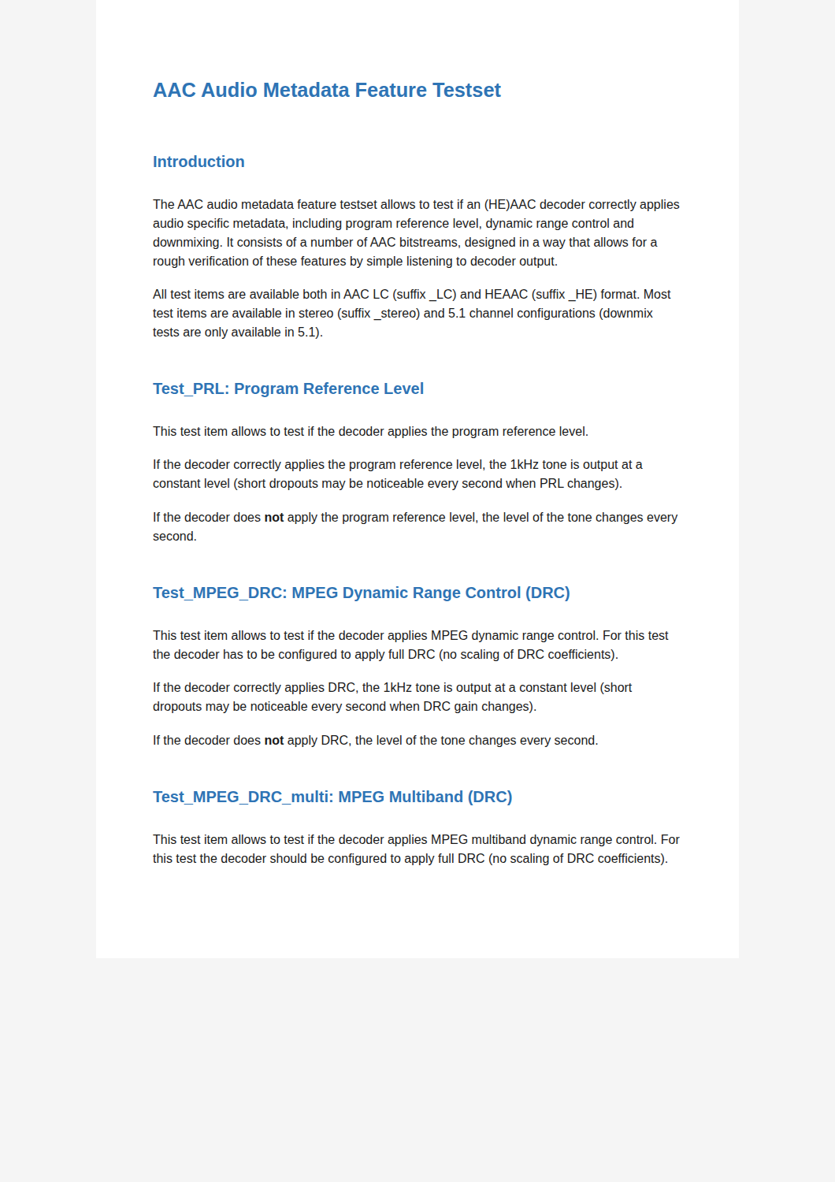AAC Audio Metadata Feature Testset
Introduction
The AAC audio metadata feature testset allows to test if an (HE)AAC decoder correctly applies audio specific metadata, including program reference level, dynamic range control and downmixing. It consists of a number of AAC bitstreams, designed in a way that allows for a rough verification of these features by simple listening to decoder output.
All test items are available both in AAC LC (suffix _LC) and HEAAC (suffix _HE) format. Most test items are available in stereo (suffix _stereo) and 5.1 channel configurations (downmix tests are only available in 5.1).
Test_PRL: Program Reference Level
This test item allows to test if the decoder applies the program reference level.
If the decoder correctly applies the program reference level, the 1kHz tone is output at a constant level (short dropouts may be noticeable every second when PRL changes).
If the decoder does not apply the program reference level, the level of the tone changes every second.
Test_MPEG_DRC: MPEG Dynamic Range Control (DRC)
This test item allows to test if the decoder applies MPEG dynamic range control. For this test the decoder has to be configured to apply full DRC (no scaling of DRC coefficients).
If the decoder correctly applies DRC, the 1kHz tone is output at a constant level (short dropouts may be noticeable every second when DRC gain changes).
If the decoder does not apply DRC, the level of the tone changes every second.
Test_MPEG_DRC_multi: MPEG Multiband (DRC)
This test item allows to test if the decoder applies MPEG multiband dynamic range control. For this test the decoder should be configured to apply full DRC (no scaling of DRC coefficients).